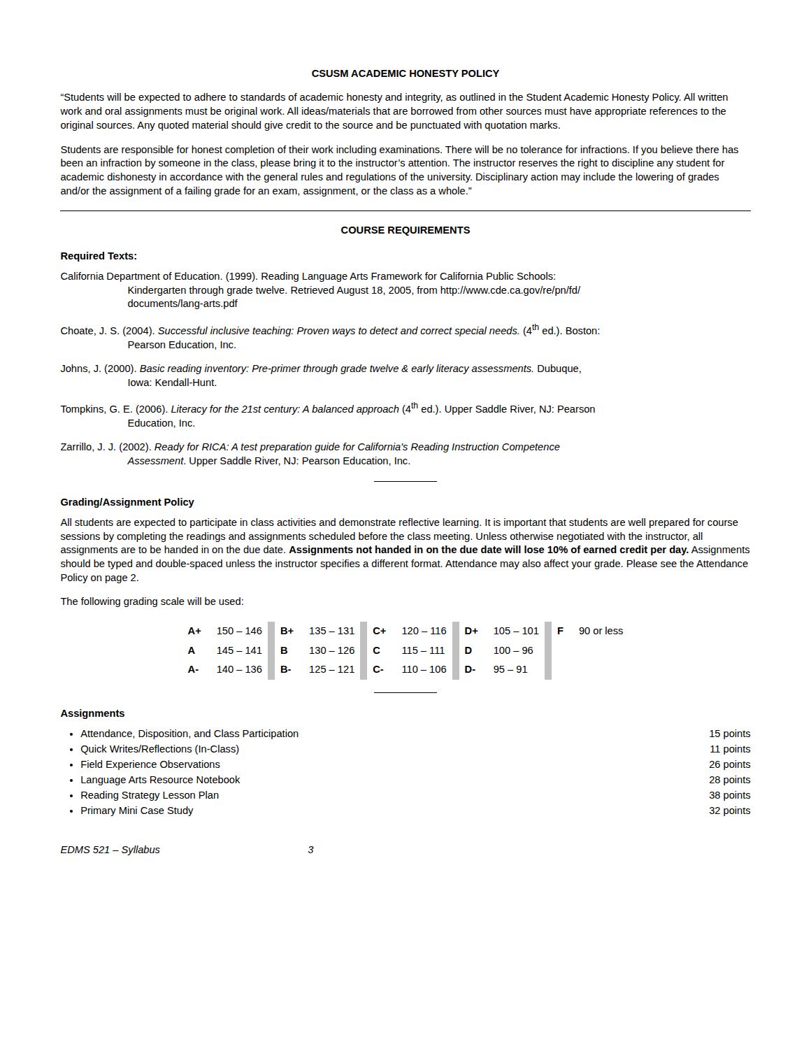CSUSM ACADEMIC HONESTY POLICY
“Students will be expected to adhere to standards of academic honesty and integrity, as outlined in the Student Academic Honesty Policy. All written work and oral assignments must be original work. All ideas/materials that are borrowed from other sources must have appropriate references to the original sources. Any quoted material should give credit to the source and be punctuated with quotation marks.
Students are responsible for honest completion of their work including examinations. There will be no tolerance for infractions. If you believe there has been an infraction by someone in the class, please bring it to the instructor’s attention. The instructor reserves the right to discipline any student for academic dishonesty in accordance with the general rules and regulations of the university. Disciplinary action may include the lowering of grades and/or the assignment of a failing grade for an exam, assignment, or the class as a whole.”
COURSE REQUIREMENTS
Required Texts:
California Department of Education. (1999). Reading Language Arts Framework for California Public Schools: Kindergarten through grade twelve. Retrieved August 18, 2005, from http://www.cde.ca.gov/re/pn/fd/ documents/lang-arts.pdf
Choate, J. S. (2004). Successful inclusive teaching: Proven ways to detect and correct special needs. (4th ed.). Boston: Pearson Education, Inc.
Johns, J. (2000). Basic reading inventory: Pre-primer through grade twelve & early literacy assessments. Dubuque, Iowa: Kendall-Hunt.
Tompkins, G. E. (2006). Literacy for the 21st century: A balanced approach (4th ed.). Upper Saddle River, NJ: Pearson Education, Inc.
Zarrillo, J. J. (2002). Ready for RICA: A test preparation guide for California's Reading Instruction Competence Assessment. Upper Saddle River, NJ: Pearson Education, Inc.
Grading/Assignment Policy
All students are expected to participate in class activities and demonstrate reflective learning. It is important that students are well prepared for course sessions by completing the readings and assignments scheduled before the class meeting. Unless otherwise negotiated with the instructor, all assignments are to be handed in on the due date. Assignments not handed in on the due date will lose 10% of earned credit per day. Assignments should be typed and double-spaced unless the instructor specifies a different format. Attendance may also affect your grade. Please see the Attendance Policy on page 2.
The following grading scale will be used:
| A+ | 150 – 146 | | B+ | 135 – 131 | | C+ | 120 – 116 | | D+ | 105 – 101 | | F | 90 or less |
| A | 145 – 141 | | B | 130 – 126 | | C | 115 – 111 | | D | 100 – 96 | | | |
| A- | 140 – 136 | | B- | 125 – 121 | | C- | 110 – 106 | | D- | 95 – 91 | | | |
Assignments
Attendance, Disposition, and Class Participation 15 points
Quick Writes/Reflections (In-Class) 11 points
Field Experience Observations 26 points
Language Arts Resource Notebook 28 points
Reading Strategy Lesson Plan 38 points
Primary Mini Case Study 32 points
EDMS 521 – Syllabus 3